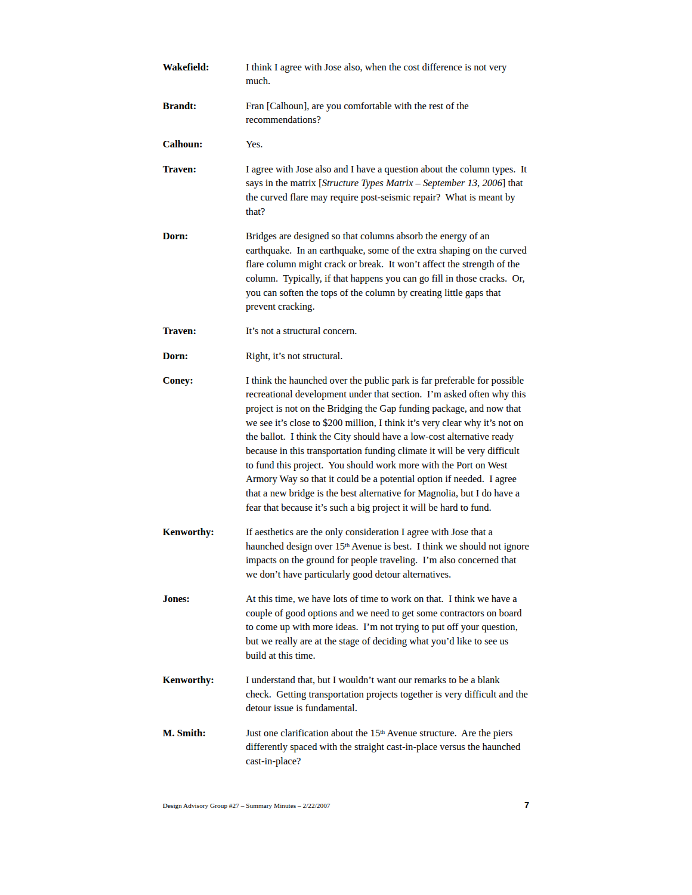| Wakefield: | I think I agree with Jose also, when the cost difference is not very much. |
| Brandt: | Fran [Calhoun], are you comfortable with the rest of the recommendations? |
| Calhoun: | Yes. |
| Traven: | I agree with Jose also and I have a question about the column types. It says in the matrix [ Structure Types Matrix – September 13, 2006 ] that the curved flare may require post-seismic repair? What is meant by that? |
| Dorn: | Bridges are designed so that columns absorb the energy of an earthquake. In an earthquake, some of the extra shaping on the curved flare column might crack or break. It won’t affect the strength of the column. Typically, if that happens you can go fill in those cracks. Or, you can soften the tops of the column by creating little gaps that prevent cracking. |
| Traven: | It’s not a structural concern. |
| Dorn: | Right, it’s not structural. |
| Coney: | I think the haunched over the public park is far preferable for possible recreational development under that section. I’m asked often why this project is not on the Bridging the Gap funding package, and now that we see it’s close to $200 million, I think it’s very clear why it’s not on the ballot. I think the City should have a low-cost alternative ready because in this transportation funding climate it will be very difficult to fund this project. You should work more with the Port on West Armory Way so that it could be a potential option if needed. I agree that a new bridge is the best alternative for Magnolia, but I do have a fear that because it’s such a big project it will be hard to fund. |
| Kenworthy: | If aesthetics are the only consideration I agree with Jose that a haunched design over 15 th Avenue is best. I think we should not ignore impacts on the ground for people traveling. I’m also concerned that we don’t have particularly good detour alternatives. |
| Jones: | At this time, we have lots of time to work on that. I think we have a couple of good options and we need to get some contractors on board to come up with more ideas. I’m not trying to put off your question, but we really are at the stage of deciding what you’d like to see us build at this time. |
| Kenworthy: | I understand that, but I wouldn’t want our remarks to be a blank check. Getting transportation projects together is very difficult and the detour issue is fundamental. |
| M. Smith: | Just one clarification about the 15 th Avenue structure. Are the piers differently spaced with the straight cast-in-place versus the haunched cast-in-place? |
Design Advisory Group #27 – Summary Minutes – 2/22/2007 7